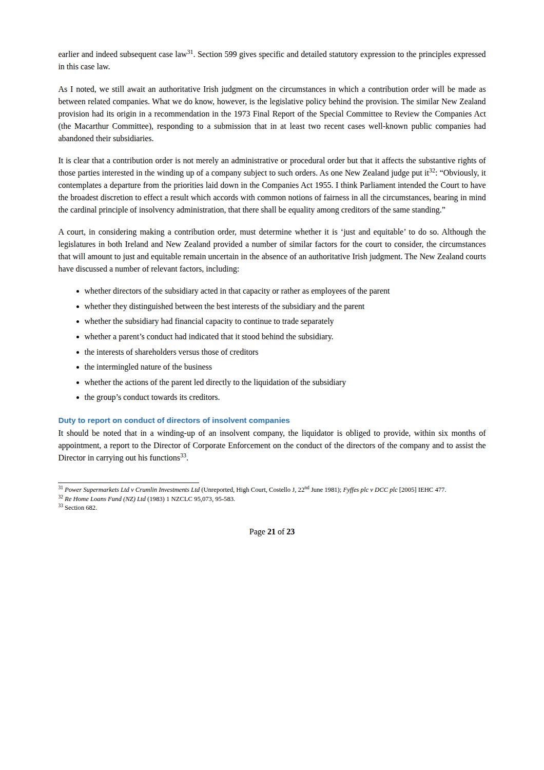earlier and indeed subsequent case law31. Section 599 gives specific and detailed statutory expression to the principles expressed in this case law.
As I noted, we still await an authoritative Irish judgment on the circumstances in which a contribution order will be made as between related companies. What we do know, however, is the legislative policy behind the provision. The similar New Zealand provision had its origin in a recommendation in the 1973 Final Report of the Special Committee to Review the Companies Act (the Macarthur Committee), responding to a submission that in at least two recent cases well-known public companies had abandoned their subsidiaries.
It is clear that a contribution order is not merely an administrative or procedural order but that it affects the substantive rights of those parties interested in the winding up of a company subject to such orders. As one New Zealand judge put it32: “Obviously, it contemplates a departure from the priorities laid down in the Companies Act 1955. I think Parliament intended the Court to have the broadest discretion to effect a result which accords with common notions of fairness in all the circumstances, bearing in mind the cardinal principle of insolvency administration, that there shall be equality among creditors of the same standing.”
A court, in considering making a contribution order, must determine whether it is ‘just and equitable’ to do so. Although the legislatures in both Ireland and New Zealand provided a number of similar factors for the court to consider, the circumstances that will amount to just and equitable remain uncertain in the absence of an authoritative Irish judgment. The New Zealand courts have discussed a number of relevant factors, including:
whether directors of the subsidiary acted in that capacity or rather as employees of the parent
whether they distinguished between the best interests of the subsidiary and the parent
whether the subsidiary had financial capacity to continue to trade separately
whether a parent’s conduct had indicated that it stood behind the subsidiary.
the interests of shareholders versus those of creditors
the intermingled nature of the business
whether the actions of the parent led directly to the liquidation of the subsidiary
the group’s conduct towards its creditors.
Duty to report on conduct of directors of insolvent companies
It should be noted that in a winding-up of an insolvent company, the liquidator is obliged to provide, within six months of appointment, a report to the Director of Corporate Enforcement on the conduct of the directors of the company and to assist the Director in carrying out his functions33.
31 Power Supermarkets Ltd v Crumlin Investments Ltd (Unreported, High Court, Costello J, 22nd June 1981); Fyffes plc v DCC plc [2005] IEHC 477.
32 Re Home Loans Fund (NZ) Ltd (1983) 1 NZCLC 95,073, 95‑583.
33 Section 682.
Page 21 of 23